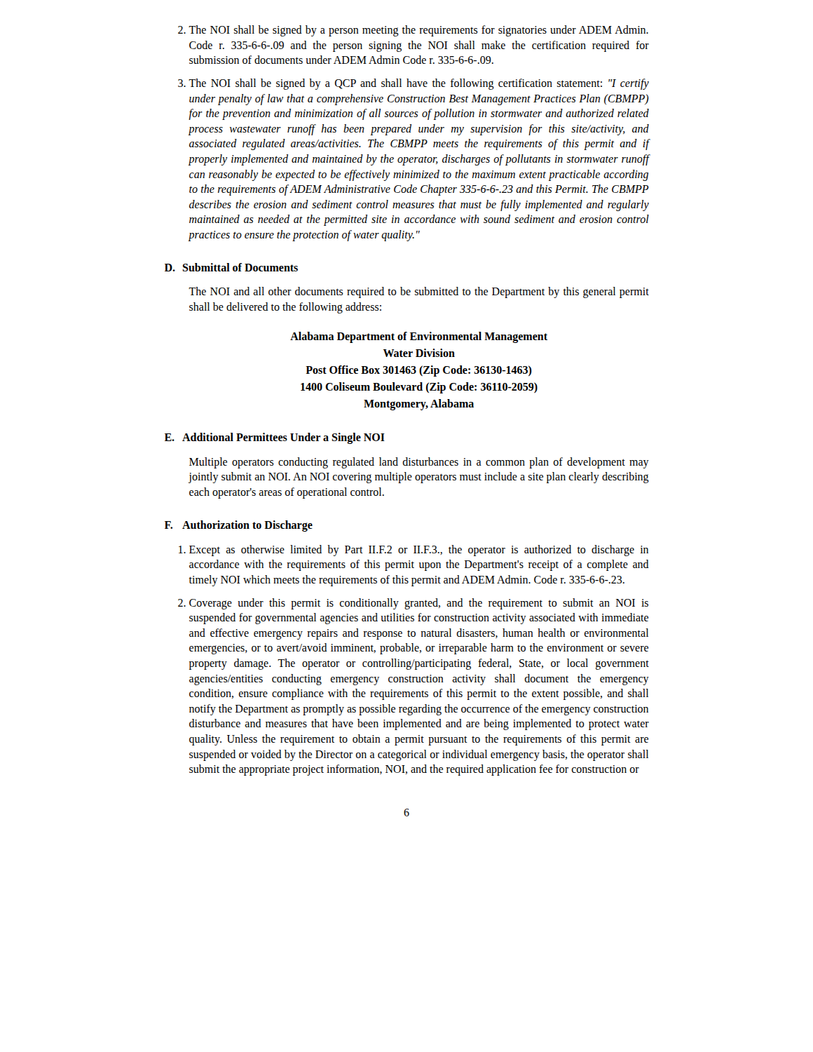The NOI shall be signed by a person meeting the requirements for signatories under ADEM Admin. Code r. 335-6-6-.09 and the person signing the NOI shall make the certification required for submission of documents under ADEM Admin Code r. 335-6-6-.09.
The NOI shall be signed by a QCP and shall have the following certification statement: "I certify under penalty of law that a comprehensive Construction Best Management Practices Plan (CBMPP) for the prevention and minimization of all sources of pollution in stormwater and authorized related process wastewater runoff has been prepared under my supervision for this site/activity, and associated regulated areas/activities. The CBMPP meets the requirements of this permit and if properly implemented and maintained by the operator, discharges of pollutants in stormwater runoff can reasonably be expected to be effectively minimized to the maximum extent practicable according to the requirements of ADEM Administrative Code Chapter 335-6-6-.23 and this Permit. The CBMPP describes the erosion and sediment control measures that must be fully implemented and regularly maintained as needed at the permitted site in accordance with sound sediment and erosion control practices to ensure the protection of water quality."
D. Submittal of Documents
The NOI and all other documents required to be submitted to the Department by this general permit shall be delivered to the following address:
Alabama Department of Environmental Management
Water Division
Post Office Box 301463 (Zip Code: 36130-1463)
1400 Coliseum Boulevard (Zip Code: 36110-2059)
Montgomery, Alabama
E. Additional Permittees Under a Single NOI
Multiple operators conducting regulated land disturbances in a common plan of development may jointly submit an NOI. An NOI covering multiple operators must include a site plan clearly describing each operator's areas of operational control.
F. Authorization to Discharge
Except as otherwise limited by Part II.F.2 or II.F.3., the operator is authorized to discharge in accordance with the requirements of this permit upon the Department's receipt of a complete and timely NOI which meets the requirements of this permit and ADEM Admin. Code r. 335-6-6-.23.
Coverage under this permit is conditionally granted, and the requirement to submit an NOI is suspended for governmental agencies and utilities for construction activity associated with immediate and effective emergency repairs and response to natural disasters, human health or environmental emergencies, or to avert/avoid imminent, probable, or irreparable harm to the environment or severe property damage. The operator or controlling/participating federal, State, or local government agencies/entities conducting emergency construction activity shall document the emergency condition, ensure compliance with the requirements of this permit to the extent possible, and shall notify the Department as promptly as possible regarding the occurrence of the emergency construction disturbance and measures that have been implemented and are being implemented to protect water quality. Unless the requirement to obtain a permit pursuant to the requirements of this permit are suspended or voided by the Director on a categorical or individual emergency basis, the operator shall submit the appropriate project information, NOI, and the required application fee for construction or
6